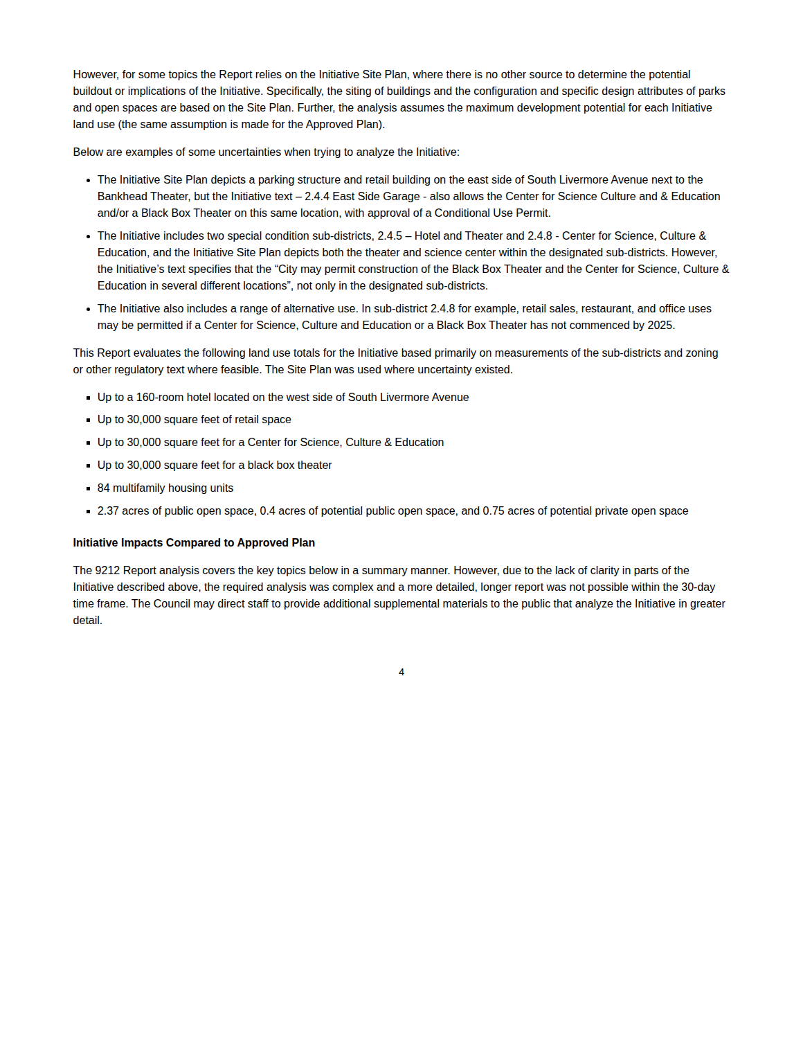However, for some topics the Report relies on the Initiative Site Plan, where there is no other source to determine the potential buildout or implications of the Initiative. Specifically, the siting of buildings and the configuration and specific design attributes of parks and open spaces are based on the Site Plan. Further, the analysis assumes the maximum development potential for each Initiative land use (the same assumption is made for the Approved Plan).
Below are examples of some uncertainties when trying to analyze the Initiative:
The Initiative Site Plan depicts a parking structure and retail building on the east side of South Livermore Avenue next to the Bankhead Theater, but the Initiative text – 2.4.4 East Side Garage - also allows the Center for Science Culture and & Education and/or a Black Box Theater on this same location, with approval of a Conditional Use Permit.
The Initiative includes two special condition sub-districts, 2.4.5 – Hotel and Theater and 2.4.8 - Center for Science, Culture & Education, and the Initiative Site Plan depicts both the theater and science center within the designated sub-districts. However, the Initiative’s text specifies that the “City may permit construction of the Black Box Theater and the Center for Science, Culture & Education in several different locations”, not only in the designated sub-districts.
The Initiative also includes a range of alternative use. In sub-district 2.4.8 for example, retail sales, restaurant, and office uses may be permitted if a Center for Science, Culture and Education or a Black Box Theater has not commenced by 2025.
This Report evaluates the following land use totals for the Initiative based primarily on measurements of the sub-districts and zoning or other regulatory text where feasible. The Site Plan was used where uncertainty existed.
Up to a 160-room hotel located on the west side of South Livermore Avenue
Up to 30,000 square feet of retail space
Up to 30,000 square feet for a Center for Science, Culture & Education
Up to 30,000 square feet for a black box theater
84 multifamily housing units
2.37 acres of public open space, 0.4 acres of potential public open space, and 0.75 acres of potential private open space
Initiative Impacts Compared to Approved Plan
The 9212 Report analysis covers the key topics below in a summary manner. However, due to the lack of clarity in parts of the Initiative described above, the required analysis was complex and a more detailed, longer report was not possible within the 30-day time frame. The Council may direct staff to provide additional supplemental materials to the public that analyze the Initiative in greater detail.
4